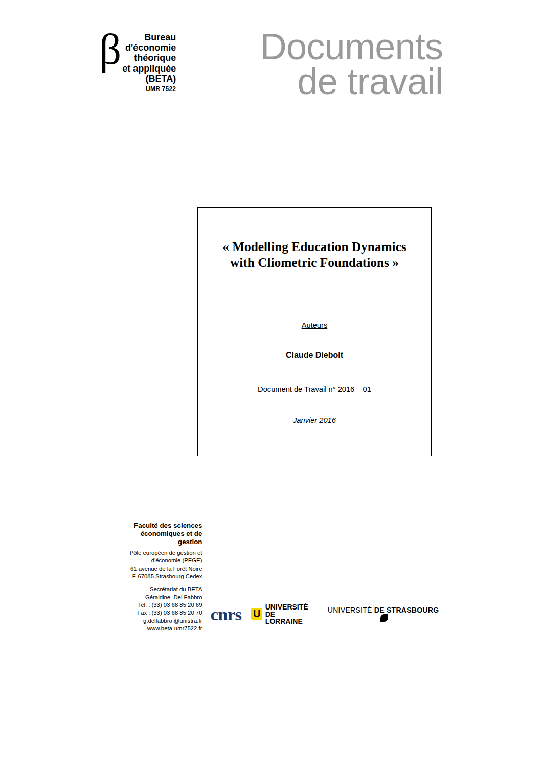β
Bureau
d'économie
théorique
et appliquée
(BETA)
UMR 7522
Documents
de travail
« Modelling Education Dynamics
with Cliometric Foundations »
Auteurs
Claude Diebolt
Document de Travail n° 2016 – 01
Janvier 2016
Faculté des sciences
économiques et de
gestion
Pôle européen de gestion et
d'économie (PEGE)
61 avenue de la Forêt Noire
F-67085 Strasbourg Cedex
Secrétariat du BETA
Géraldine Del Fabbro
Tél. : (33) 03 68 85 20 69
Fax : (33) 03 68 85 20 70
g.delfabbro @unistra.fr
www.beta-umr7522.fr
cnrs
U UNIVERSITÉ
DE LORRAINE
UNIVERSITÉ DE STRASBOURG